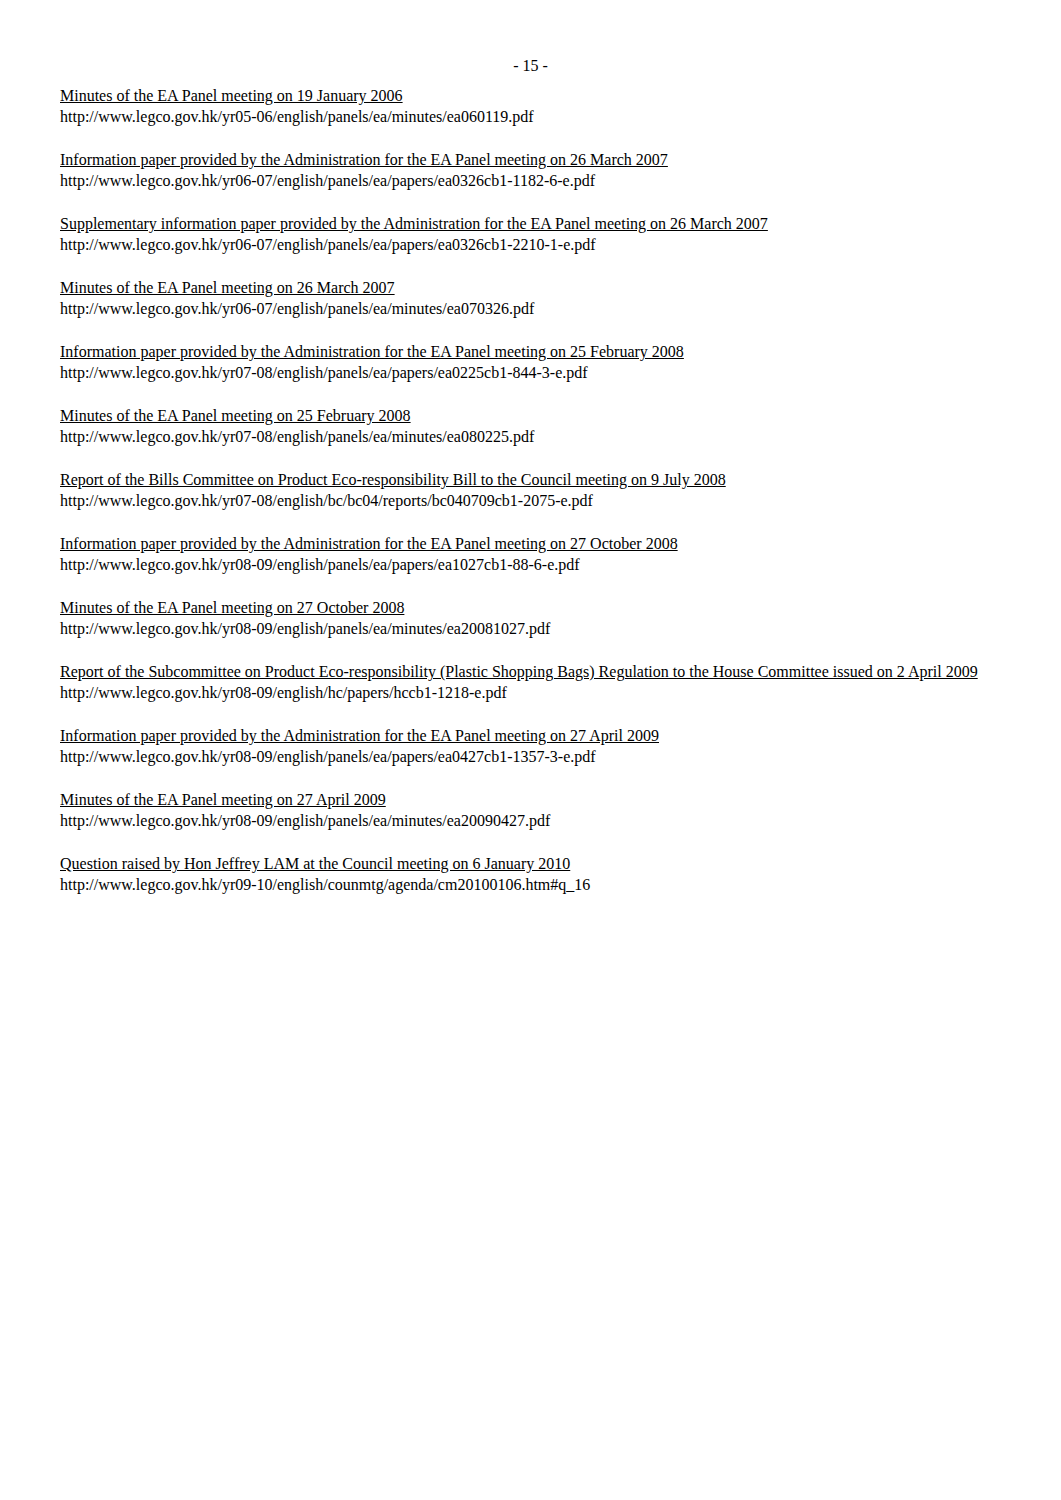- 15 -
Minutes of the EA Panel meeting on 19 January 2006
http://www.legco.gov.hk/yr05-06/english/panels/ea/minutes/ea060119.pdf
Information paper provided by the Administration for the EA Panel meeting on 26 March 2007
http://www.legco.gov.hk/yr06-07/english/panels/ea/papers/ea0326cb1-1182-6-e.pdf
Supplementary information paper provided by the Administration for the EA Panel meeting on 26 March 2007
http://www.legco.gov.hk/yr06-07/english/panels/ea/papers/ea0326cb1-2210-1-e.pdf
Minutes of the EA Panel meeting on 26 March 2007
http://www.legco.gov.hk/yr06-07/english/panels/ea/minutes/ea070326.pdf
Information paper provided by the Administration for the EA Panel meeting on 25 February 2008
http://www.legco.gov.hk/yr07-08/english/panels/ea/papers/ea0225cb1-844-3-e.pdf
Minutes of the EA Panel meeting on 25 February 2008
http://www.legco.gov.hk/yr07-08/english/panels/ea/minutes/ea080225.pdf
Report of the Bills Committee on Product Eco-responsibility Bill to the Council meeting on 9 July 2008
http://www.legco.gov.hk/yr07-08/english/bc/bc04/reports/bc040709cb1-2075-e.pdf
Information paper provided by the Administration for the EA Panel meeting on 27 October 2008
http://www.legco.gov.hk/yr08-09/english/panels/ea/papers/ea1027cb1-88-6-e.pdf
Minutes of the EA Panel meeting on 27 October 2008
http://www.legco.gov.hk/yr08-09/english/panels/ea/minutes/ea20081027.pdf
Report of the Subcommittee on Product Eco-responsibility (Plastic Shopping Bags) Regulation to the House Committee issued on 2 April 2009
http://www.legco.gov.hk/yr08-09/english/hc/papers/hccb1-1218-e.pdf
Information paper provided by the Administration for the EA Panel meeting on 27 April 2009
http://www.legco.gov.hk/yr08-09/english/panels/ea/papers/ea0427cb1-1357-3-e.pdf
Minutes of the EA Panel meeting on 27 April 2009
http://www.legco.gov.hk/yr08-09/english/panels/ea/minutes/ea20090427.pdf
Question raised by Hon Jeffrey LAM at the Council meeting on 6 January 2010
http://www.legco.gov.hk/yr09-10/english/counmtg/agenda/cm20100106.htm#q_16